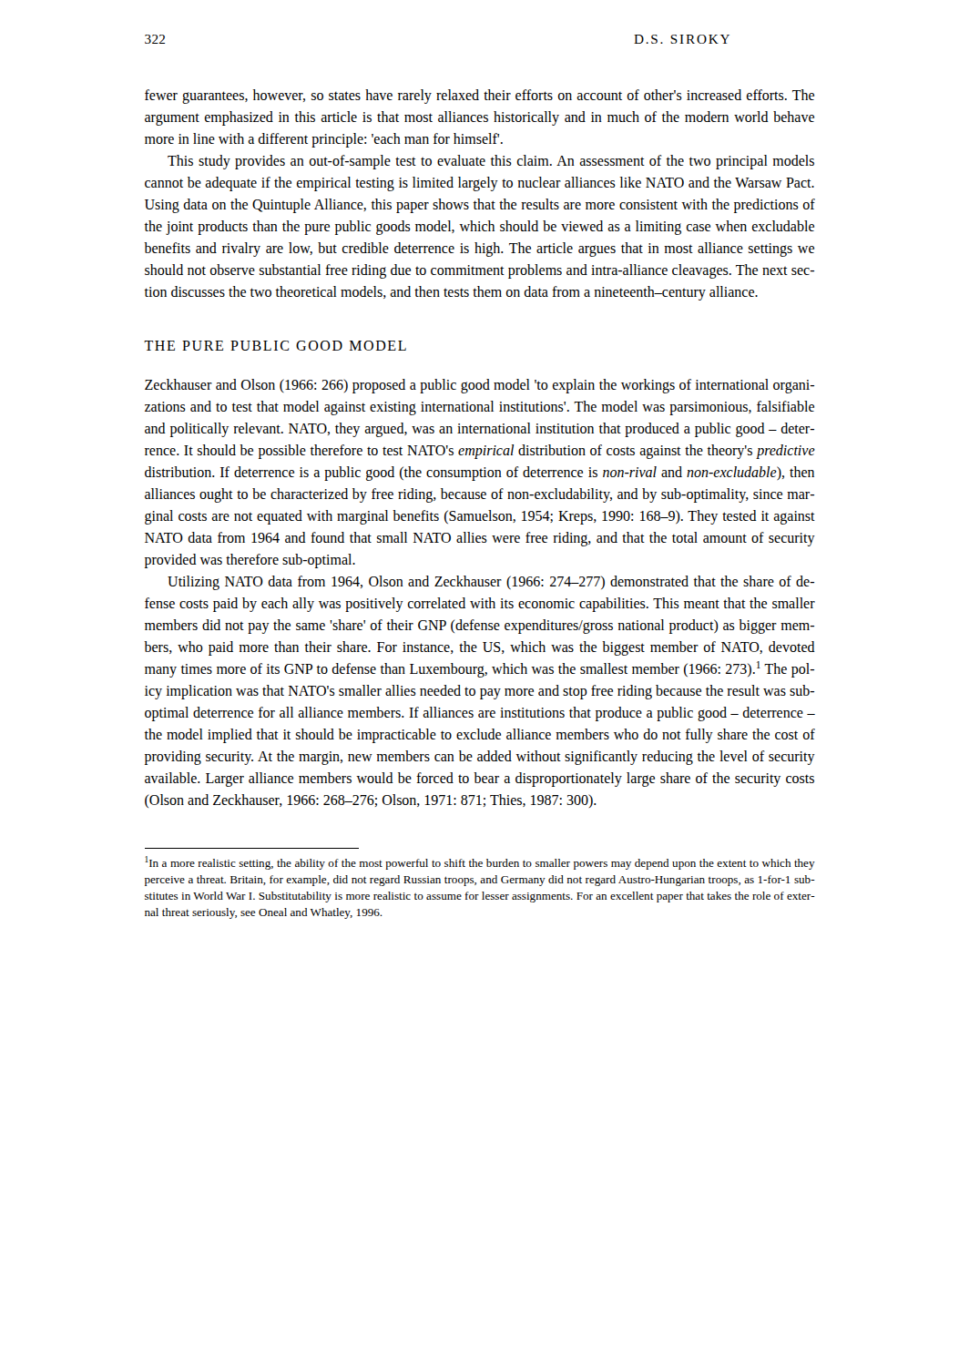322 D.S. SIROKY
fewer guarantees, however, so states have rarely relaxed their efforts on account of other's increased efforts. The argument emphasized in this article is that most alliances historically and in much of the modern world behave more in line with a different principle: 'each man for himself'.
This study provides an out-of-sample test to evaluate this claim. An assessment of the two principal models cannot be adequate if the empirical testing is limited largely to nuclear alliances like NATO and the Warsaw Pact. Using data on the Quintuple Alliance, this paper shows that the results are more consistent with the predictions of the joint products than the pure public goods model, which should be viewed as a limiting case when excludable benefits and rivalry are low, but credible deterrence is high. The article argues that in most alliance settings we should not observe substantial free riding due to commitment problems and intra-alliance cleavages. The next section discusses the two theoretical models, and then tests them on data from a nineteenth–century alliance.
THE PURE PUBLIC GOOD MODEL
Zeckhauser and Olson (1966: 266) proposed a public good model 'to explain the workings of international organizations and to test that model against existing international institutions'. The model was parsimonious, falsifiable and politically relevant. NATO, they argued, was an international institution that produced a public good – deterrence. It should be possible therefore to test NATO's empirical distribution of costs against the theory's predictive distribution. If deterrence is a public good (the consumption of deterrence is non-rival and non-excludable), then alliances ought to be characterized by free riding, because of non-excludability, and by sub-optimality, since marginal costs are not equated with marginal benefits (Samuelson, 1954; Kreps, 1990: 168–9). They tested it against NATO data from 1964 and found that small NATO allies were free riding, and that the total amount of security provided was therefore sub-optimal.
Utilizing NATO data from 1964, Olson and Zeckhauser (1966: 274–277) demonstrated that the share of defense costs paid by each ally was positively correlated with its economic capabilities. This meant that the smaller members did not pay the same 'share' of their GNP (defense expenditures/gross national product) as bigger members, who paid more than their share. For instance, the US, which was the biggest member of NATO, devoted many times more of its GNP to defense than Luxembourg, which was the smallest member (1966: 273).1 The policy implication was that NATO's smaller allies needed to pay more and stop free riding because the result was sub-optimal deterrence for all alliance members. If alliances are institutions that produce a public good – deterrence – the model implied that it should be impracticable to exclude alliance members who do not fully share the cost of providing security. At the margin, new members can be added without significantly reducing the level of security available. Larger alliance members would be forced to bear a disproportionately large share of the security costs (Olson and Zeckhauser, 1966: 268–276; Olson, 1971: 871; Thies, 1987: 300).
1In a more realistic setting, the ability of the most powerful to shift the burden to smaller powers may depend upon the extent to which they perceive a threat. Britain, for example, did not regard Russian troops, and Germany did not regard Austro-Hungarian troops, as 1-for-1 substitutes in World War I. Substitutability is more realistic to assume for lesser assignments. For an excellent paper that takes the role of external threat seriously, see Oneal and Whatley, 1996.